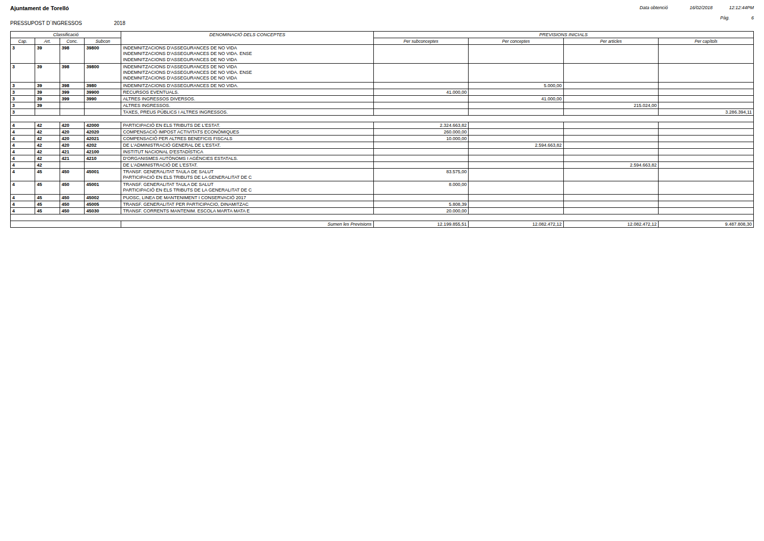Ajuntament de Torelló
Data obtenció 16/02/2018 12:12:44PM
Pàg. 6
PRESSUPOST D´INGRESSOS 2018
| Classificació | DENOMINACIÓ DELS CONCEPTES | PREVISIONS INICIALS |
| --- | --- | --- |
| Cap. | Art. | Conc. | Subcon | Per subconceptes | Per conceptes | Per articles | Per capítols |
| 3 | 39 | 398 | 39800 | INDEMNITZACIONS D'ASSEGURANCES DE NO VIDA INDEMNITZACIONS D'ASSEGURANCES DE NO VIDA. ENSE INDEMNITZACIONS D'ASSEGURANCES DE NO VIDA | | | | |
| 3 | 39 | 398 | 39800 | INDEMNITZACIONS D'ASSEGURANCES DE NO VIDA INDEMNITZACIONS D'ASSEGURANCES DE NO VIDA. ENSE INDEMNITZACIONS D'ASSEGURANCES DE NO VIDA | | | | |
| 3 | 39 | 398 | 3980 | INDEMNITZACIONS D'ASSEGURANCES DE NO VIDA. | | 5.000,00 | | |
| 3 | 39 | 399 | 39900 | RECURSOS EVENTUALS. | 41.000,00 | | | |
| 3 | 39 | 399 | 3990 | ALTRES INGRESSOS DIVERSOS. | | 41.000,00 | | |
| 3 | 39 | | | ALTRES INGRESSOS. | | | 215.024,00 | |
| 3 | | | | TAXES, PREUS PÚBLICS I ALTRES INGRESSOS. | | | | 3.286.394,11 |
| 4 | 42 | 420 | 42000 | PARTICIPACIÓ EN ELS TRIBUTS DE L'ESTAT. | 2.324.663,82 | | | |
| 4 | 42 | 420 | 42020 | COMPENSACIÓ IMPOST ACTIVITATS ECONÒMIQUES | 260.000,00 | | | |
| 4 | 42 | 420 | 42021 | COMPENSACIÓ PER ALTRES BENEFICIS FISCALS | 10.000,00 | | | |
| 4 | 42 | 420 | 4202 | DE L'ADMINISTRACIÓ GENERAL DE L'ESTAT. | | 2.594.663,82 | | |
| 4 | 42 | 421 | 42100 | INSTITUT NACIONAL D'ESTADÍSTICA | | | | |
| 4 | 42 | 421 | 4210 | D'ORGANISMES AUTÒNOMS I AGÈNCIES ESTATALS. | | | | |
| 4 | 42 | | | DE L'ADMINISTRACIÓ DE L'ESTAT. | | | 2.594.663,82 | |
| 4 | 45 | 450 | 45001 | TRANSF. GENERALITAT TAULA DE SALUT PARTICIPACIÓ EN ELS TRIBUTS DE LA GENERALITAT DE C | 83.575,00 | | | |
| 4 | 45 | 450 | 45001 | TRANSF. GENERALITAT TAULA DE SALUT PARTICIPACIÓ EN ELS TRIBUTS DE LA GENERALITAT DE C | 8.000,00 | | | |
| 4 | 45 | 450 | 45002 | PUOSC, LINEA DE MANTENIMENT I CONSERVACIÓ 2017 | | | | |
| 4 | 45 | 450 | 45005 | TRANSF. GENERALITAT PER PARTICIPACIO, DINAMITZAC | 5.808,39 | | | |
| 4 | 45 | 450 | 45030 | TRANSF. CORRENTS MANTENIM. ESCOLA MARTA MATA E | 20.000,00 | | | |
| | Sumen les Previsions | 12.199.855,51 | 12.082.472,12 | 12.082.472,12 | 9.487.808,30 |